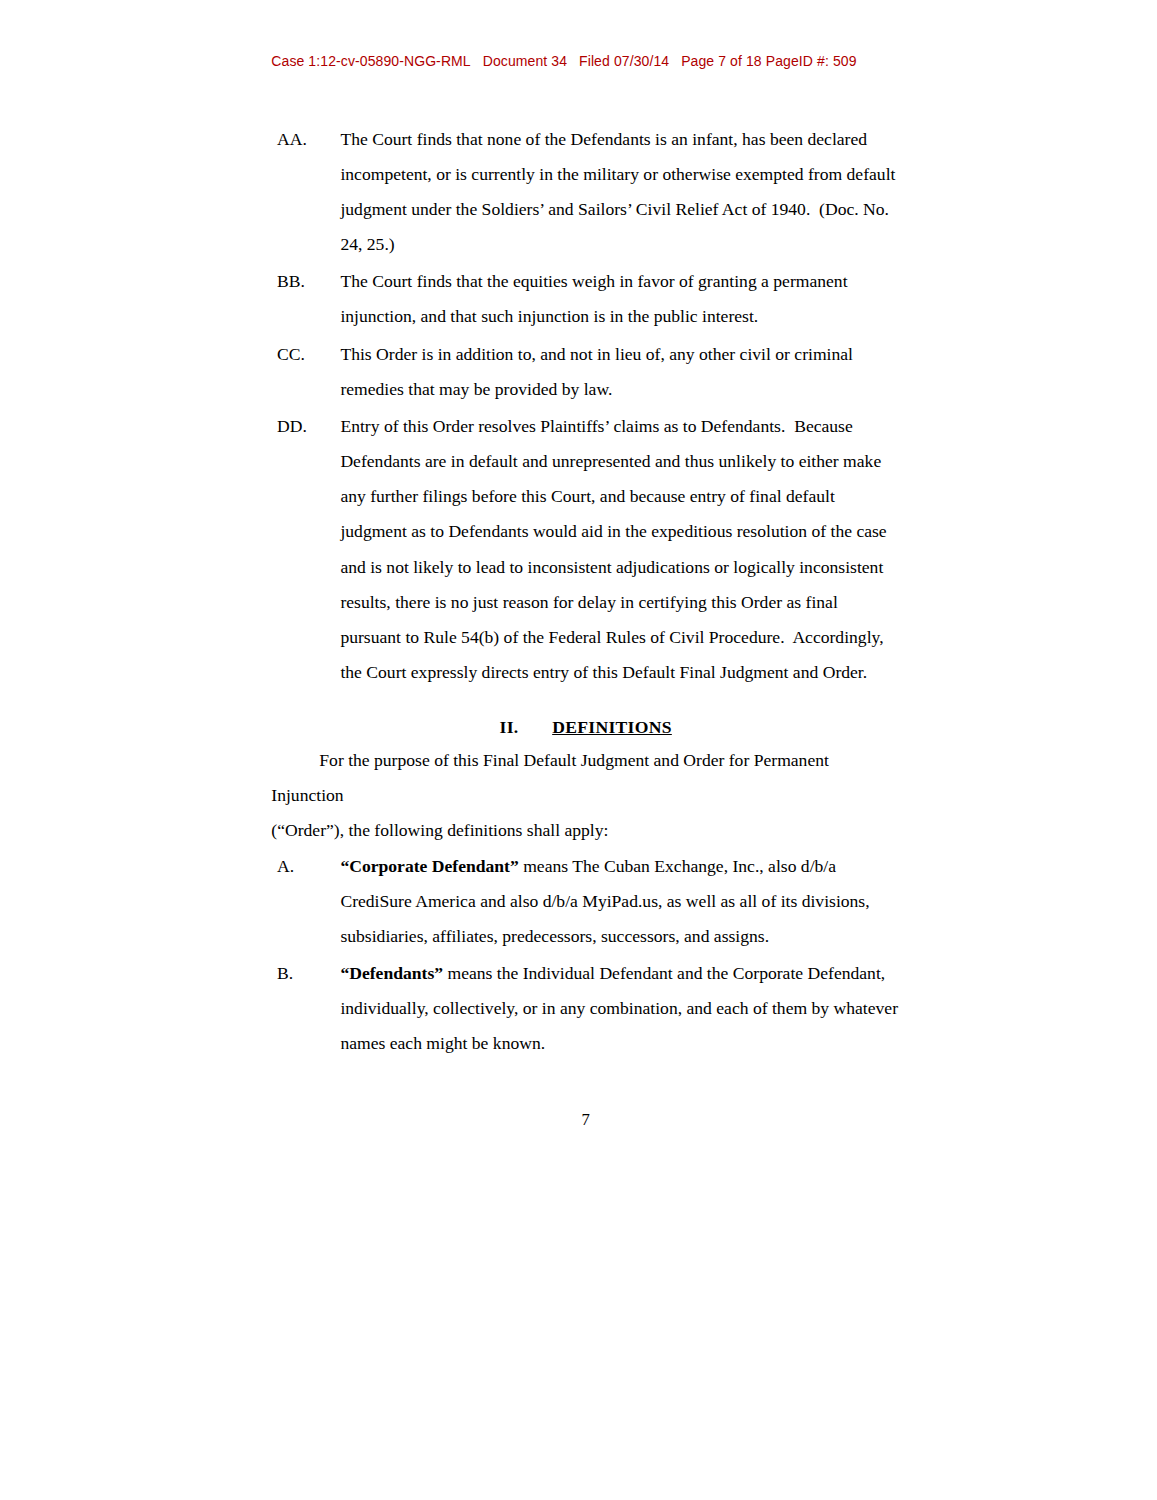Case 1:12-cv-05890-NGG-RML Document 34 Filed 07/30/14 Page 7 of 18 PageID #: 509
AA. The Court finds that none of the Defendants is an infant, has been declared incompetent, or is currently in the military or otherwise exempted from default judgment under the Soldiers’ and Sailors’ Civil Relief Act of 1940. (Doc. No. 24, 25.)
BB. The Court finds that the equities weigh in favor of granting a permanent injunction, and that such injunction is in the public interest.
CC. This Order is in addition to, and not in lieu of, any other civil or criminal remedies that may be provided by law.
DD. Entry of this Order resolves Plaintiffs’ claims as to Defendants. Because Defendants are in default and unrepresented and thus unlikely to either make any further filings before this Court, and because entry of final default judgment as to Defendants would aid in the expeditious resolution of the case and is not likely to lead to inconsistent adjudications or logically inconsistent results, there is no just reason for delay in certifying this Order as final pursuant to Rule 54(b) of the Federal Rules of Civil Procedure. Accordingly, the Court expressly directs entry of this Default Final Judgment and Order.
II. DEFINITIONS
For the purpose of this Final Default Judgment and Order for Permanent Injunction
(“Order”), the following definitions shall apply:
A.“Corporate Defendant” means The Cuban Exchange, Inc., also d/b/a CrediSure America and also d/b/a MyiPad.us, as well as all of its divisions, subsidiaries, affiliates, predecessors, successors, and assigns.
B.“Defendants” means the Individual Defendant and the Corporate Defendant, individually, collectively, or in any combination, and each of them by whatever names each might be known.
7